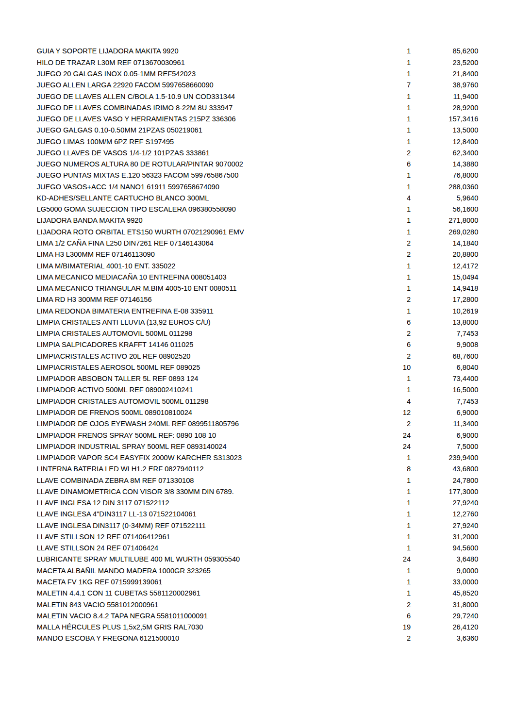| GUIA Y SOPORTE LIJADORA MAKITA 9920 | 1 | 85,6200 |
| HILO DE TRAZAR L30M REF 0713670030961 | 1 | 23,5200 |
| JUEGO 20 GALGAS INOX 0.05-1MM REF542023 | 1 | 21,8400 |
| JUEGO ALLEN LARGA 22920 FACOM 5997658660090 | 7 | 38,9760 |
| JUEGO DE LLAVES ALLEN C/BOLA 1.5-10.9 UN COD331344 | 1 | 11,9400 |
| JUEGO DE LLAVES COMBINADAS IRIMO 8-22M 8U 333947 | 1 | 28,9200 |
| JUEGO DE LLAVES VASO Y HERRAMIENTAS 215PZ 336306 | 1 | 157,3416 |
| JUEGO GALGAS 0.10-0.50MM 21PZAS 050219061 | 1 | 13,5000 |
| JUEGO LIMAS 100M/M 6PZ REF S197495 | 1 | 12,8400 |
| JUEGO LLAVES DE VASOS 1/4-1/2 101PZAS 333861 | 2 | 62,3400 |
| JUEGO NUMEROS ALTURA 80 DE ROTULAR/PINTAR 9070002 | 6 | 14,3880 |
| JUEGO PUNTAS MIXTAS E.120 56323 FACOM 599765867500 | 1 | 76,8000 |
| JUEGO VASOS+ACC 1/4 NANO1 61911 5997658674090 | 1 | 288,0360 |
| KD-ADHES/SELLANTE CARTUCHO BLANCO 300ML | 4 | 5,9640 |
| LG5000 GOMA SUJECCION TIPO ESCALERA 096380558090 | 1 | 56,1600 |
| LIJADORA BANDA MAKITA 9920 | 1 | 271,8000 |
| LIJADORA ROTO ORBITAL ETS150 WURTH 07021290961 EMV | 1 | 269,0280 |
| LIMA 1/2 CAÑA FINA L250 DIN7261 REF 07146143064 | 2 | 14,1840 |
| LIMA H3 L300MM REF 07146113090 | 2 | 20,8800 |
| LIMA M/BIMATERIAL 4001-10 ENT. 335022 | 1 | 12,4172 |
| LIMA MECANICO MEDIACAÑA 10 ENTREFINA 008051403 | 1 | 15,0494 |
| LIMA MECANICO TRIANGULAR M.BIM 4005-10 ENT 0080511 | 1 | 14,9418 |
| LIMA RD H3 300MM REF 07146156 | 2 | 17,2800 |
| LIMA REDONDA BIMATERIA ENTREFINA E-08 335911 | 1 | 10,2619 |
| LIMPIA CRISTALES ANTI LLUVIA (13,92 EUROS C/U) | 6 | 13,8000 |
| LIMPIA CRISTALES AUTOMOVIL 500ML 011298 | 2 | 7,7453 |
| LIMPIA SALPICADORES KRAFFT 14146 011025 | 6 | 9,9008 |
| LIMPIACRISTALES ACTIVO 20L REF 08902520 | 2 | 68,7600 |
| LIMPIACRISTALES AEROSOL 500ML REF 089025 | 10 | 6,8040 |
| LIMPIADOR ABSOBON TALLER 5L REF 0893 124 | 1 | 73,4400 |
| LIMPIADOR ACTIVO 500ML REF 089002410241 | 1 | 16,5000 |
| LIMPIADOR CRISTALES AUTOMOVIL 500ML 011298 | 4 | 7,7453 |
| LIMPIADOR DE FRENOS 500ML 089010810024 | 12 | 6,9000 |
| LIMPIADOR DE OJOS EYEWASH 240ML REF 0899511805796 | 2 | 11,3400 |
| LIMPIADOR FRENOS SPRAY 500ML REF: 0890 108 10 | 24 | 6,9000 |
| LIMPIADOR INDUSTRIAL SPRAY 500ML REF 0893140024 | 24 | 7,5000 |
| LIMPIADOR VAPOR SC4 EASYFIX 2000W KARCHER S313023 | 1 | 239,9400 |
| LINTERNA BATERIA LED WLH1.2 ERF 0827940112 | 8 | 43,6800 |
| LLAVE COMBINADA ZEBRA 8M REF 071330108 | 1 | 24,7800 |
| LLAVE DINAMOMETRICA CON VISOR 3/8 330MM DIN 6789. | 1 | 177,3000 |
| LLAVE INGLESA 12 DIN 3117 071522112 | 1 | 27,9240 |
| LLAVE INGLESA 4"DIN3117 LL-13 071522104061 | 1 | 12,2760 |
| LLAVE INGLESA DIN3117 (0-34MM) REF 071522111 | 1 | 27,9240 |
| LLAVE STILLSON 12 REF 071406412961 | 1 | 31,2000 |
| LLAVE STILLSON 24 REF 071406424 | 1 | 94,5600 |
| LUBRICANTE SPRAY MULTILUBE 400 ML WURTH 059305540 | 24 | 3,6480 |
| MACETA ALBAÑIL MANDO MADERA 1000GR 323265 | 1 | 9,0000 |
| MACETA FV 1KG REF 0715999139061 | 1 | 33,0000 |
| MALETIN 4.4.1 CON 11 CUBETAS 5581120002961 | 1 | 45,8520 |
| MALETIN 843 VACIO 5581012000961 | 2 | 31,8000 |
| MALETIN VACIO 8.4.2 TAPA NEGRA 5581011000091 | 6 | 29,7240 |
| MALLA HÉRCULES PLUS 1,5x2,5M GRIS RAL7030 | 19 | 26,4120 |
| MANDO ESCOBA Y FREGONA 6121500010 | 2 | 3,6360 |